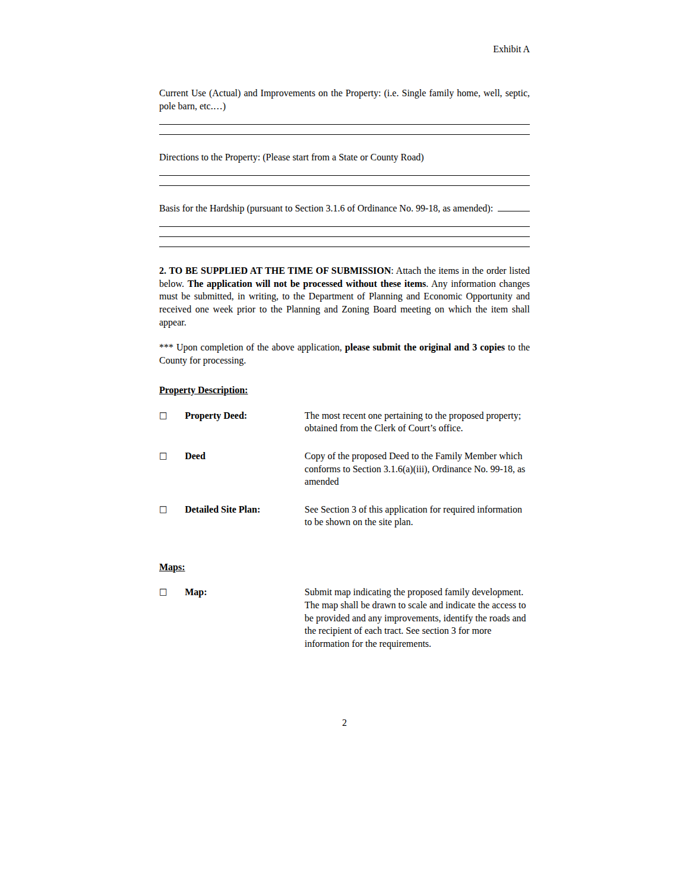Exhibit A
Current Use (Actual) and Improvements on the Property: (i.e. Single family home, well, septic, pole barn, etc.…)
Directions to the Property: (Please start from a State or County Road)
Basis for the Hardship (pursuant to Section 3.1.6 of Ordinance No. 99-18, as amended):
2. TO BE SUPPLIED AT THE TIME OF SUBMISSION: Attach the items in the order listed below. The application will not be processed without these items. Any information changes must be submitted, in writing, to the Department of Planning and Economic Opportunity and received one week prior to the Planning and Zoning Board meeting on which the item shall appear.
*** Upon completion of the above application, please submit the original and 3 copies to the County for processing.
Property Description:
| □ | Property Deed: | The most recent one pertaining to the proposed property; obtained from the Clerk of Court’s office. |
| □ | Deed | Copy of the proposed Deed to the Family Member which conforms to Section 3.1.6(a)(iii), Ordinance No. 99-18, as amended |
| □ | Detailed Site Plan: | See Section 3 of this application for required information to be shown on the site plan. |
Maps:
| □ | Map: | Submit map indicating the proposed family development. The map shall be drawn to scale and indicate the access to be provided and any improvements, identify the roads and the recipient of each tract. See section 3 for more information for the requirements. |
2